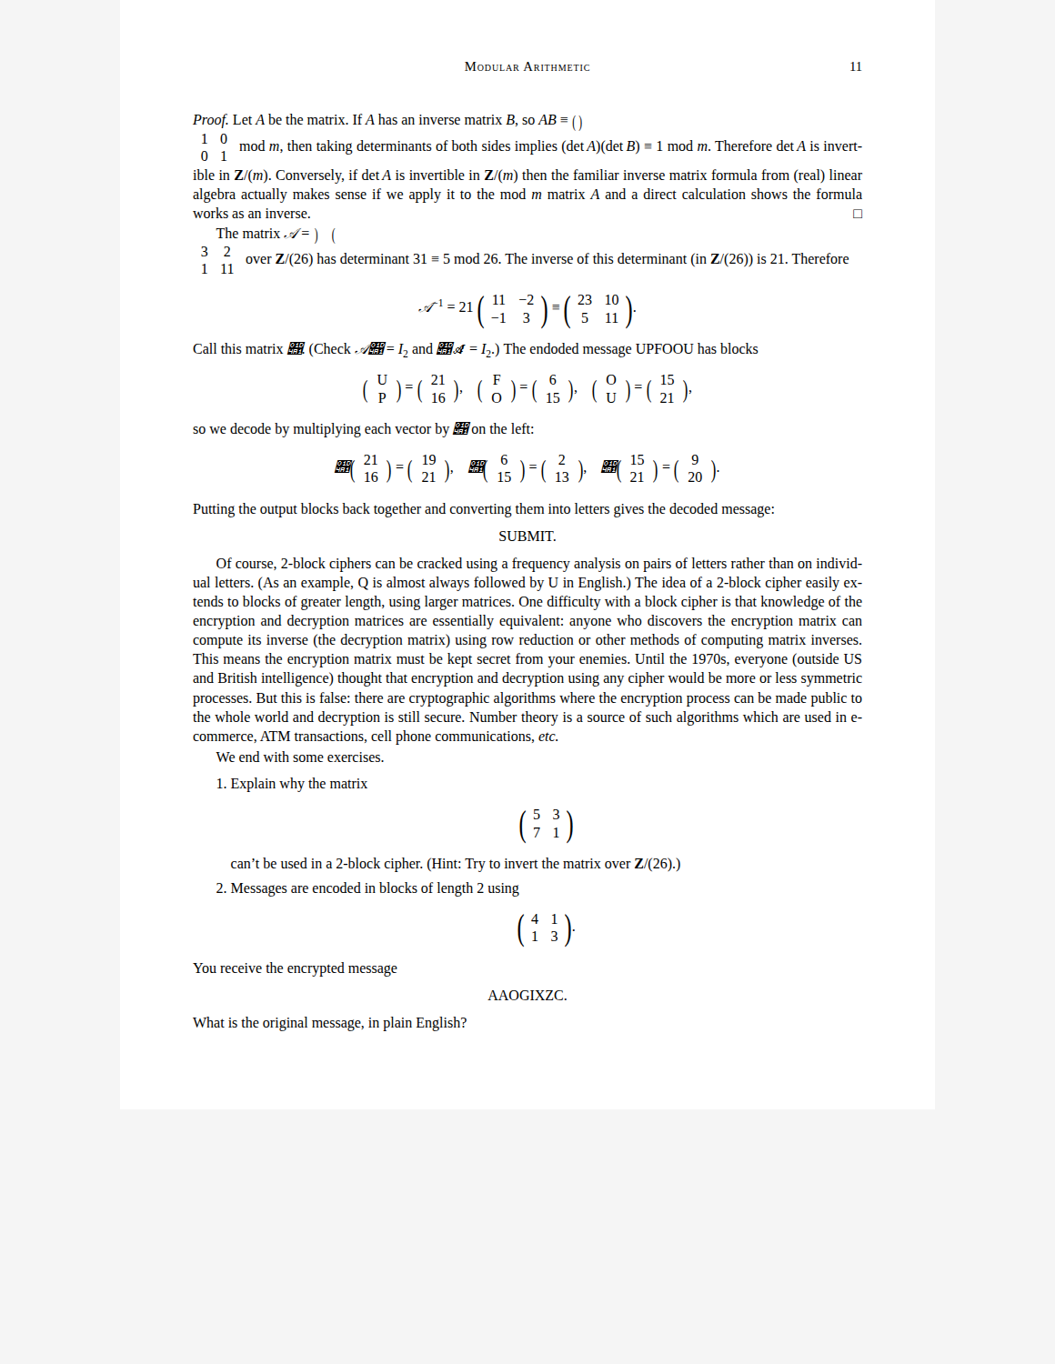Modular Arithmetic 11
Proof. Let A be the matrix. If A has an inverse matrix B, so AB ≡
| 1 | 0 |
| 0 | 1 |
mod m, then taking determinants of both sides implies (det A)(det B) ≡ 1 mod m. Therefore det A is invertible in Z/(m). Conversely, if det A is invertible in Z/(m) then the familiar inverse matrix formula from (real) linear algebra actually makes sense if we apply it to the mod m matrix A and a direct calculation shows the formula works as an inverse.□
The matrix 𝒜 =
| 3 | 2 |
| 1 | 11 |
over Z/(26) has determinant 31 ≡ 5 mod 26. The inverse of this determinant (in Z/(26)) is 21. Therefore
𝒜−1 = 21
| 11 | −2 |
| −1 | 3 |
≡
| 23 | 10 |
| 5 | 11 |
.
Call this matrix 𝒡. (Check 𝒜𝒡 = I2 and 𝒡𝒜 = I2.) The endoded message UPFOOU has blocks
| U |
| P |
=
| 21 |
| 16 |
,
| F |
| O |
=
| 6 |
| 15 |
,
| O |
| U |
=
| 15 |
| 21 |
,
so we decode by multiplying each vector by 𝒡 on the left:
𝒡
| 21 |
| 16 |
=
| 19 |
| 21 |
, 𝒡
| 6 |
| 15 |
=
| 2 |
| 13 |
, 𝒡
| 15 |
| 21 |
=
| 9 |
| 20 |
.
Putting the output blocks back together and converting them into letters gives the decoded message:
SUBMIT.
Of course, 2-block ciphers can be cracked using a frequency analysis on pairs of letters rather than on individual letters. (As an example, Q is almost always followed by U in English.) The idea of a 2-block cipher easily extends to blocks of greater length, using larger matrices. One difficulty with a block cipher is that knowledge of the encryption and decryption matrices are essentially equivalent: anyone who discovers the encryption matrix can compute its inverse (the decryption matrix) using row reduction or other methods of computing matrix inverses. This means the encryption matrix must be kept secret from your enemies. Until the 1970s, everyone (outside US and British intelligence) thought that encryption and decryption using any cipher would be more or less symmetric processes. But this is false: there are cryptographic algorithms where the encryption process can be made public to the whole world and decryption is still secure. Number theory is a source of such algorithms which are used in e-commerce, ATM transactions, cell phone communications, etc.
We end with some exercises.
Explain why the matrix
| 5 | 3 |
| 7 | 1 |
can’t be used in a 2-block cipher. (Hint: Try to invert the matrix over Z/(26).)
Messages are encoded in blocks of length 2 using
| 4 | 1 |
| 1 | 3 |
.
You receive the encrypted message
AAOGIXZC.
What is the original message, in plain English?